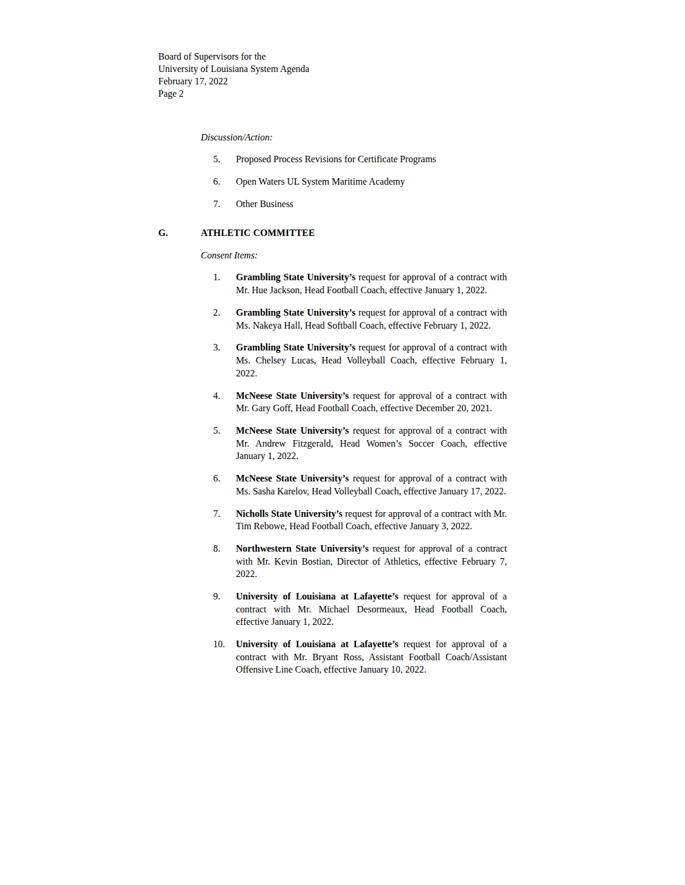Board of Supervisors for the
University of Louisiana System Agenda
February 17, 2022
Page 2
Discussion/Action:
5. Proposed Process Revisions for Certificate Programs
6. Open Waters UL System Maritime Academy
7. Other Business
G. ATHLETIC COMMITTEE
Consent Items:
1. Grambling State University’s request for approval of a contract with Mr. Hue Jackson, Head Football Coach, effective January 1, 2022.
2. Grambling State University’s request for approval of a contract with Ms. Nakeya Hall, Head Softball Coach, effective February 1, 2022.
3. Grambling State University’s request for approval of a contract with Ms. Chelsey Lucas, Head Volleyball Coach, effective February 1, 2022.
4. McNeese State University’s request for approval of a contract with Mr. Gary Goff, Head Football Coach, effective December 20, 2021.
5. McNeese State University’s request for approval of a contract with Mr. Andrew Fitzgerald, Head Women’s Soccer Coach, effective January 1, 2022.
6. McNeese State University’s request for approval of a contract with Ms. Sasha Karelov, Head Volleyball Coach, effective January 17, 2022.
7. Nicholls State University’s request for approval of a contract with Mr. Tim Rebowe, Head Football Coach, effective January 3, 2022.
8. Northwestern State University’s request for approval of a contract with Mr. Kevin Bostian, Director of Athletics, effective February 7, 2022.
9. University of Louisiana at Lafayette’s request for approval of a contract with Mr. Michael Desormeaux, Head Football Coach, effective January 1, 2022.
10. University of Louisiana at Lafayette’s request for approval of a contract with Mr. Bryant Ross, Assistant Football Coach/Assistant Offensive Line Coach, effective January 10, 2022.